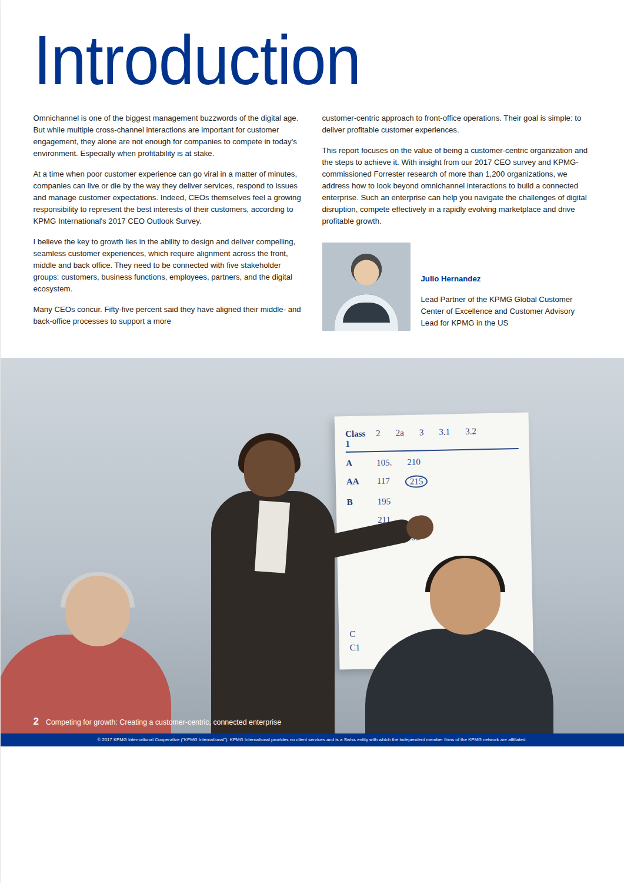Introduction
Omnichannel is one of the biggest management buzzwords of the digital age. But while multiple cross-channel interactions are important for customer engagement, they alone are not enough for companies to compete in today's environment. Especially when profitability is at stake.
At a time when poor customer experience can go viral in a matter of minutes, companies can live or die by the way they deliver services, respond to issues and manage customer expectations. Indeed, CEOs themselves feel a growing responsibility to represent the best interests of their customers, according to KPMG International's 2017 CEO Outlook Survey.
I believe the key to growth lies in the ability to design and deliver compelling, seamless customer experiences, which require alignment across the front, middle and back office. They need to be connected with five stakeholder groups: customers, business functions, employees, partners, and the digital ecosystem.
Many CEOs concur. Fifty-five percent said they have aligned their middle- and back-office processes to support a more
customer-centric approach to front-office operations. Their goal is simple: to deliver profitable customer experiences.
This report focuses on the value of being a customer-centric organization and the steps to achieve it. With insight from our 2017 CEO survey and KPMG-commissioned Forrester research of more than 1,200 organizations, we address how to look beyond omnichannel interactions to build a connected enterprise. Such an enterprise can help you navigate the challenges of digital disruption, compete effectively in a rapidly evolving marketplace and drive profitable growth.
Julio Hernandez
Lead Partner of the KPMG Global Customer Center of Excellence and Customer Advisory Lead for KPMG in the US
Class 1 2 2a 3 3.1 3.2
A 105. 210
AA 117 215
B 195
211
101 203
C
C1
2 Competing for growth: Creating a customer-centric, connected enterprise
© 2017 KPMG International Cooperative ("KPMG International"). KPMG International provides no client services and is a Swiss entity with which the independent member firms of the KPMG network are affiliated.